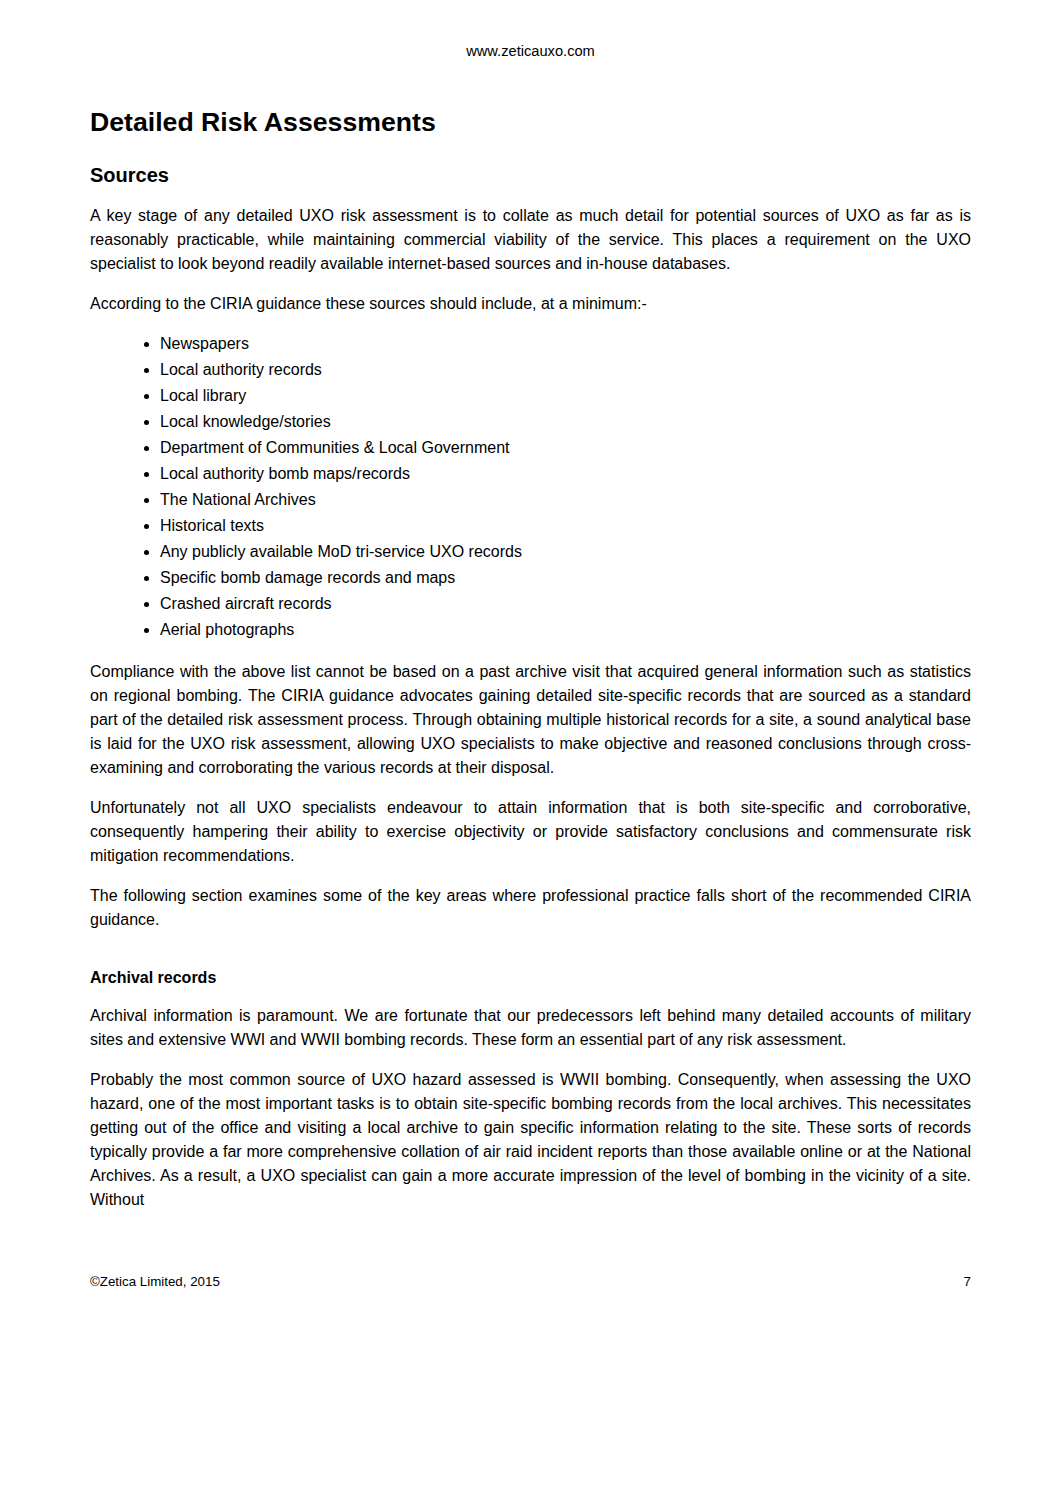www.zeticauxo.com
Detailed Risk Assessments
Sources
A key stage of any detailed UXO risk assessment is to collate as much detail for potential sources of UXO as far as is reasonably practicable, while maintaining commercial viability of the service. This places a requirement on the UXO specialist to look beyond readily available internet-based sources and in-house databases.
According to the CIRIA guidance these sources should include, at a minimum:-
Newspapers
Local authority records
Local library
Local knowledge/stories
Department of Communities & Local Government
Local authority bomb maps/records
The National Archives
Historical texts
Any publicly available MoD tri-service UXO records
Specific bomb damage records and maps
Crashed aircraft records
Aerial photographs
Compliance with the above list cannot be based on a past archive visit that acquired general information such as statistics on regional bombing. The CIRIA guidance advocates gaining detailed site-specific records that are sourced as a standard part of the detailed risk assessment process. Through obtaining multiple historical records for a site, a sound analytical base is laid for the UXO risk assessment, allowing UXO specialists to make objective and reasoned conclusions through cross-examining and corroborating the various records at their disposal.
Unfortunately not all UXO specialists endeavour to attain information that is both site-specific and corroborative, consequently hampering their ability to exercise objectivity or provide satisfactory conclusions and commensurate risk mitigation recommendations.
The following section examines some of the key areas where professional practice falls short of the recommended CIRIA guidance.
Archival records
Archival information is paramount. We are fortunate that our predecessors left behind many detailed accounts of military sites and extensive WWI and WWII bombing records. These form an essential part of any risk assessment.
Probably the most common source of UXO hazard assessed is WWII bombing. Consequently, when assessing the UXO hazard, one of the most important tasks is to obtain site-specific bombing records from the local archives. This necessitates getting out of the office and visiting a local archive to gain specific information relating to the site. These sorts of records typically provide a far more comprehensive collation of air raid incident reports than those available online or at the National Archives. As a result, a UXO specialist can gain a more accurate impression of the level of bombing in the vicinity of a site. Without
©Zetica Limited, 2015 7